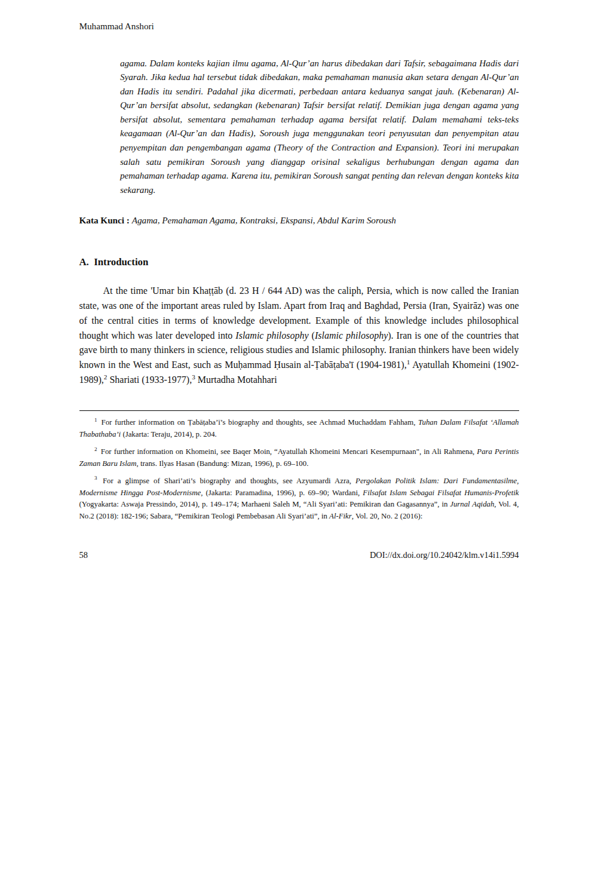Muhammad Anshori
agama. Dalam konteks kajian ilmu agama, Al-Qur’an harus dibedakan dari Tafsir, sebagaimana Hadis dari Syarah. Jika kedua hal tersebut tidak dibedakan, maka pemahaman manusia akan setara dengan Al-Qur’an dan Hadis itu sendiri. Padahal jika dicermati, perbedaan antara keduanya sangat jauh. (Kebenaran) Al-Qur’an bersifat absolut, sedangkan (kebenaran) Tafsir bersifat relatif. Demikian juga dengan agama yang bersifat absolut, sementara pemahaman terhadap agama bersifat relatif. Dalam memahami teks-teks keagamaan (Al-Qur’an dan Hadis), Soroush juga menggunakan teori penyusutan dan penyempitan atau penyempitan dan pengembangan agama (Theory of the Contraction and Expansion). Teori ini merupakan salah satu pemikiran Soroush yang dianggap orisinal sekaligus berhubungan dengan agama dan pemahaman terhadap agama. Karena itu, pemikiran Soroush sangat penting dan relevan dengan konteks kita sekarang.
Kata Kunci : Agama, Pemahaman Agama, Kontraksi, Ekspansi, Abdul Karim Soroush
A. Introduction
At the time 'Umar bin Khaṭṭāb (d. 23 H / 644 AD) was the caliph, Persia, which is now called the Iranian state, was one of the important areas ruled by Islam. Apart from Iraq and Baghdad, Persia (Iran, Syairāz) was one of the central cities in terms of knowledge development. Example of this knowledge includes philosophical thought which was later developed into Islamic philosophy (Islamic philosophy). Iran is one of the countries that gave birth to many thinkers in science, religious studies and Islamic philosophy. Iranian thinkers have been widely known in the West and East, such as Muḥammad Ḥusain al-Ṭabāṭaba'ī (1904-1981),1 Ayatullah Khomeini (1902-1989),2 Shariati (1933-1977),3 Murtadha Motahhari
1 For further information on Ṭabāṭaba’ī’s biography and thoughts, see Achmad Muchaddam Fahham, Tuhan Dalam Filsafat ‘Allamah Thabathaba’i (Jakarta: Teraju, 2014), p. 204.
2 For further information on Khomeini, see Baqer Moin, “Ayatullah Khomeini Mencari Kesempurnaan", in Ali Rahmena, Para Perintis Zaman Baru Islam, trans. Ilyas Hasan (Bandung: Mizan, 1996), p. 69–100.
3 For a glimpse of Shari’ati’s biography and thoughts, see Azyumardi Azra, Pergolakan Politik Islam: Dari Fundamentasilme, Modernisme Hingga Post-Modernisme, (Jakarta: Paramadina, 1996), p. 69–90; Wardani, Filsafat Islam Sebagai Filsafat Humanis-Profetik (Yogyakarta: Aswaja Pressindo, 2014), p. 149–174; Marhaeni Saleh M, “Ali Syari’ati: Pemikiran dan Gagasannya”, in Jurnal Aqidah, Vol. 4, No.2 (2018): 182-196; Sabara, “Pemikiran Teologi Pembebasan Ali Syari’ati”, in Al-Fikr, Vol. 20, No. 2 (2016):
58 DOI://dx.doi.org/10.24042/klm.v14i1.5994